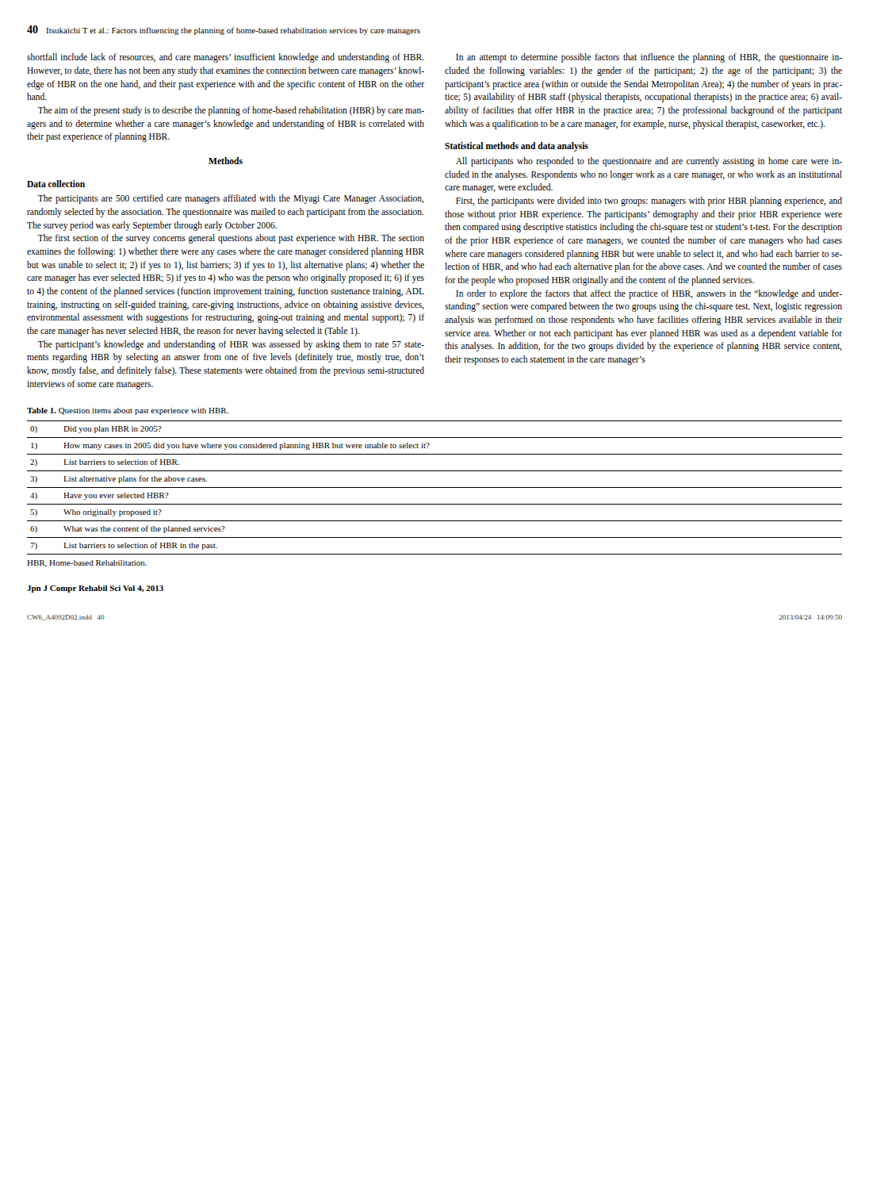40 Itsukaichi T et al.: Factors influencing the planning of home-based rehabilitation services by care managers
shortfall include lack of resources, and care managers’ insufficient knowledge and understanding of HBR. However, to date, there has not been any study that examines the connection between care managers’ knowledge of HBR on the one hand, and their past experience with and the specific content of HBR on the other hand.
The aim of the present study is to describe the planning of home-based rehabilitation (HBR) by care managers and to determine whether a care manager’s knowledge and understanding of HBR is correlated with their past experience of planning HBR.
Methods
Data collection
The participants are 500 certified care managers affiliated with the Miyagi Care Manager Association, randomly selected by the association. The questionnaire was mailed to each participant from the association. The survey period was early September through early October 2006.
The first section of the survey concerns general questions about past experience with HBR. The section examines the following: 1) whether there were any cases where the care manager considered planning HBR but was unable to select it; 2) if yes to 1), list barriers; 3) if yes to 1), list alternative plans; 4) whether the care manager has ever selected HBR; 5) if yes to 4) who was the person who originally proposed it; 6) if yes to 4) the content of the planned services (function improvement training, function sustenance training, ADL training, instructing on self-guided training, care-giving instructions, advice on obtaining assistive devices, environmental assessment with suggestions for restructuring, going-out training and mental support); 7) if the care manager has never selected HBR, the reason for never having selected it (Table 1).
The participant’s knowledge and understanding of HBR was assessed by asking them to rate 57 statements regarding HBR by selecting an answer from one of five levels (definitely true, mostly true, don’t know, mostly false, and definitely false). These statements were obtained from the previous semi-structured interviews of some care managers.
In an attempt to determine possible factors that influence the planning of HBR, the questionnaire included the following variables: 1) the gender of the participant; 2) the age of the participant; 3) the participant’s practice area (within or outside the Sendai Metropolitan Area); 4) the number of years in practice; 5) availability of HBR staff (physical therapists, occupational therapists) in the practice area; 6) availability of facilities that offer HBR in the practice area; 7) the professional background of the participant which was a qualification to be a care manager, for example, nurse, physical therapist, caseworker, etc.).
Statistical methods and data analysis
All participants who responded to the questionnaire and are currently assisting in home care were included in the analyses. Respondents who no longer work as a care manager, or who work as an institutional care manager, were excluded.
First, the participants were divided into two groups: managers with prior HBR planning experience, and those without prior HBR experience. The participants’ demography and their prior HBR experience were then compared using descriptive statistics including the chi-square test or student’s t-test. For the description of the prior HBR experience of care managers, we counted the number of care managers who had cases where care managers considered planning HBR but were unable to select it, and who had each barrier to selection of HBR, and who had each alternative plan for the above cases. And we counted the number of cases for the people who proposed HBR originally and the content of the planned services.
In order to explore the factors that affect the practice of HBR, answers in the “knowledge and understanding” section were compared between the two groups using the chi-square test. Next, logistic regression analysis was performed on those respondents who have facilities offering HBR services available in their service area. Whether or not each participant has ever planned HBR was used as a dependent variable for this analyses. In addition, for the two groups divided by the experience of planning HBR service content, their responses to each statement in the care manager’s
Table 1. Question items about past experience with HBR.
| 0) | Did you plan HBR in 2005? |
| 1) | How many cases in 2005 did you have where you considered planning HBR but were unable to select it? |
| 2) | List barriers to selection of HBR. |
| 3) | List alternative plans for the above cases. |
| 4) | Have you ever selected HBR? |
| 5) | Who originally proposed it? |
| 6) | What was the content of the planned services? |
| 7) | List barriers to selection of HBR in the past. |
HBR, Home-based Rehabilitation.
Jpn J Compr Rehabil Sci Vol 4, 2013
CW6_A4092D02.indd 40 2013/04/24 14:09:50